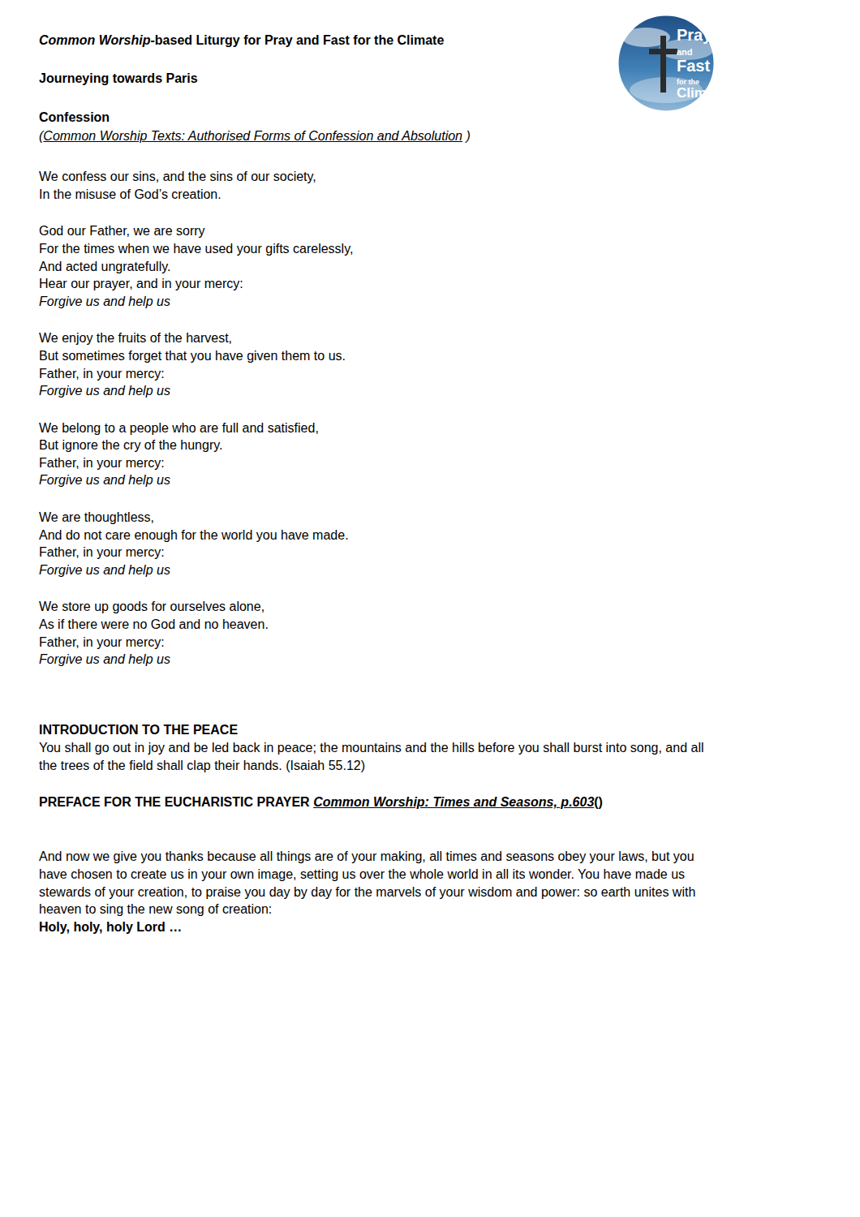Pray and Fast for the Climate
Common Worship-based Liturgy for Pray and Fast for the Climate
Journeying towards Paris
Confession
(Common Worship Texts: Authorised Forms of Confession and Absolution )
We confess our sins, and the sins of our society,
In the misuse of God’s creation.
God our Father, we are sorry
For the times when we have used your gifts carelessly,
And acted ungratefully.
Hear our prayer, and in your mercy:
Forgive us and help us
We enjoy the fruits of the harvest,
But sometimes forget that you have given them to us.
Father, in your mercy:
Forgive us and help us
We belong to a people who are full and satisfied,
But ignore the cry of the hungry.
Father, in your mercy:
Forgive us and help us
We are thoughtless,
And do not care enough for the world you have made.
Father, in your mercy:
Forgive us and help us
We store up goods for ourselves alone,
As if there were no God and no heaven.
Father, in your mercy:
Forgive us and help us
INTRODUCTION TO THE PEACE
You shall go out in joy and be led back in peace; the mountains and the hills before you shall burst into song, and all the trees of the field shall clap their hands. (Isaiah 55.12)
PREFACE FOR THE EUCHARISTIC PRAYER Common Worship: Times and Seasons, p.603()
And now we give you thanks because all things are of your making, all times and seasons obey your laws, but you have chosen to create us in your own image, setting us over the whole world in all its wonder. You have made us stewards of your creation, to praise you day by day for the marvels of your wisdom and power: so earth unites with heaven to sing the new song of creation:
Holy, holy, holy Lord …